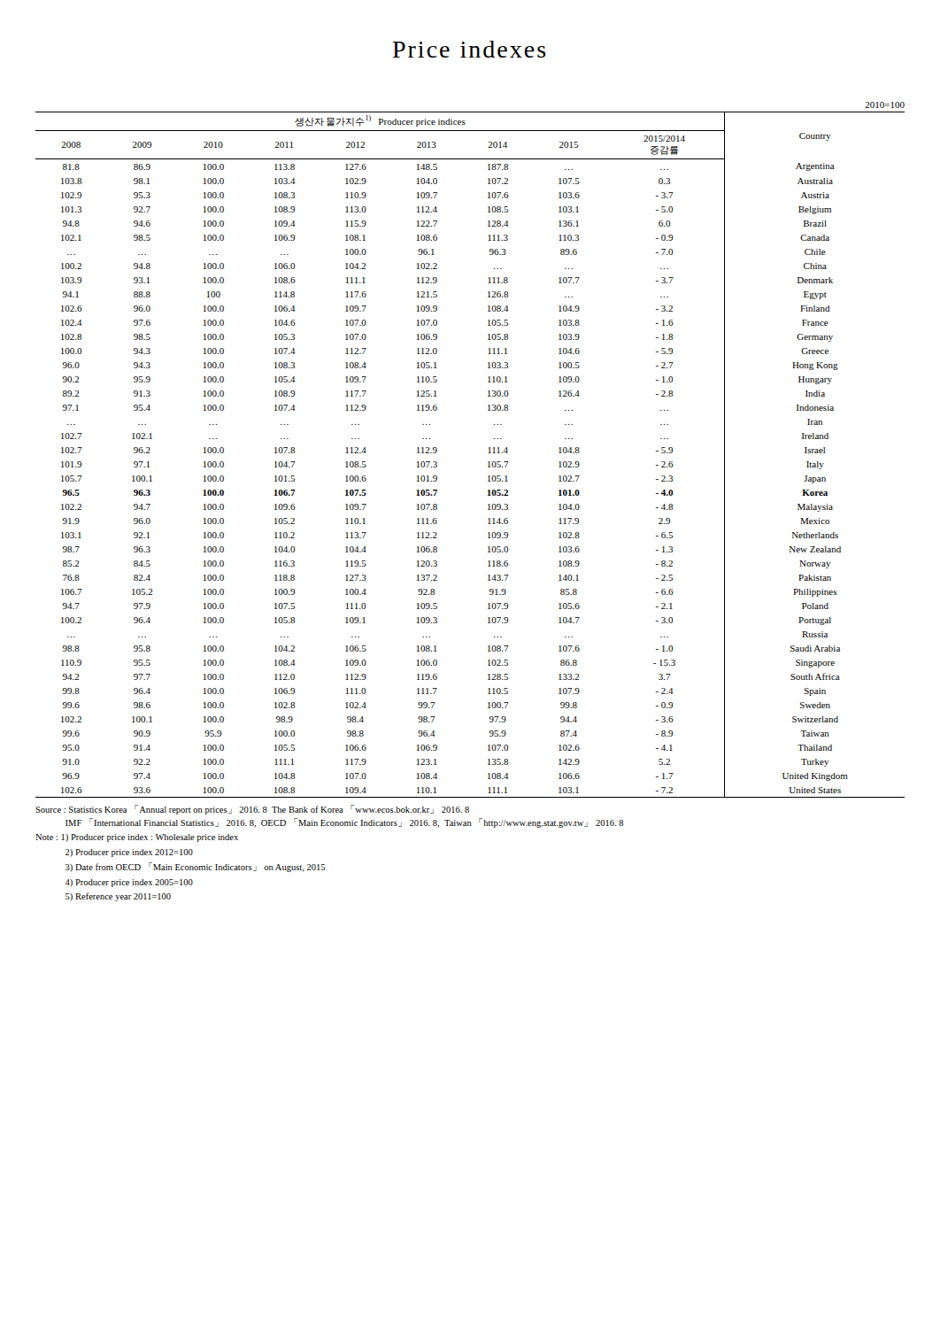Price indexes
2010=100
| 생산자 물가지수 1) Producer price indices | Country |
| --- | --- |
| 2008 | 2009 | 2010 | 2011 | 2012 | 2013 | 2014 | 2015 | 2015/2014 증감률 |
| 81.8 | 86.9 | 100.0 | 113.8 | 127.6 | 148.5 | 187.8 | … | … | Argentina |
| 103.8 | 98.1 | 100.0 | 103.4 | 102.9 | 104.0 | 107.2 | 107.5 | 0.3 | Australia |
| 102.9 | 95.3 | 100.0 | 108.3 | 110.9 | 109.7 | 107.6 | 103.6 | - 3.7 | Austria |
| 101.3 | 92.7 | 100.0 | 108.9 | 113.0 | 112.4 | 108.5 | 103.1 | - 5.0 | Belgium |
| 94.8 | 94.6 | 100.0 | 109.4 | 115.9 | 122.7 | 128.4 | 136.1 | 6.0 | Brazil |
| 102.1 | 98.5 | 100.0 | 106.9 | 108.1 | 108.6 | 111.3 | 110.3 | - 0.9 | Canada |
| … | … | … | … | 100.0 | 96.1 | 96.3 | 89.6 | - 7.0 | Chile |
| 100.2 | 94.8 | 100.0 | 106.0 | 104.2 | 102.2 | … | … | … | China |
| 103.9 | 93.1 | 100.0 | 108.6 | 111.1 | 112.9 | 111.8 | 107.7 | - 3.7 | Denmark |
| 94.1 | 88.8 | 100 | 114.8 | 117.6 | 121.5 | 126.8 | … | … | Egypt |
| 102.6 | 96.0 | 100.0 | 106.4 | 109.7 | 109.9 | 108.4 | 104.9 | - 3.2 | Finland |
| 102.4 | 97.6 | 100.0 | 104.6 | 107.0 | 107.0 | 105.5 | 103.8 | - 1.6 | France |
| 102.8 | 98.5 | 100.0 | 105.3 | 107.0 | 106.9 | 105.8 | 103.9 | - 1.8 | Germany |
| 100.0 | 94.3 | 100.0 | 107.4 | 112.7 | 112.0 | 111.1 | 104.6 | - 5.9 | Greece |
| 96.0 | 94.3 | 100.0 | 108.3 | 108.4 | 105.1 | 103.3 | 100.5 | - 2.7 | Hong Kong |
| 90.2 | 95.9 | 100.0 | 105.4 | 109.7 | 110.5 | 110.1 | 109.0 | - 1.0 | Hungary |
| 89.2 | 91.3 | 100.0 | 108.9 | 117.7 | 125.1 | 130.0 | 126.4 | - 2.8 | India |
| 97.1 | 95.4 | 100.0 | 107.4 | 112.9 | 119.6 | 130.8 | … | … | Indonesia |
| … | … | … | … | … | … | … | … | … | Iran |
| 102.7 | 102.1 | … | … | … | … | … | … | … | Ireland |
| 102.7 | 96.2 | 100.0 | 107.8 | 112.4 | 112.9 | 111.4 | 104.8 | - 5.9 | Israel |
| 101.9 | 97.1 | 100.0 | 104.7 | 108.5 | 107.3 | 105.7 | 102.9 | - 2.6 | Italy |
| 105.7 | 100.1 | 100.0 | 101.5 | 100.6 | 101.9 | 105.1 | 102.7 | - 2.3 | Japan |
| 96.5 | 96.3 | 100.0 | 106.7 | 107.5 | 105.7 | 105.2 | 101.0 | - 4.0 | Korea |
| 102.2 | 94.7 | 100.0 | 109.6 | 109.7 | 107.8 | 109.3 | 104.0 | - 4.8 | Malaysia |
| 91.9 | 96.0 | 100.0 | 105.2 | 110.1 | 111.6 | 114.6 | 117.9 | 2.9 | Mexico |
| 103.1 | 92.1 | 100.0 | 110.2 | 113.7 | 112.2 | 109.9 | 102.8 | - 6.5 | Netherlands |
| 98.7 | 96.3 | 100.0 | 104.0 | 104.4 | 106.8 | 105.0 | 103.6 | - 1.3 | New Zealand |
| 85.2 | 84.5 | 100.0 | 116.3 | 119.5 | 120.3 | 118.6 | 108.9 | - 8.2 | Norway |
| 76.8 | 82.4 | 100.0 | 118.8 | 127.3 | 137.2 | 143.7 | 140.1 | - 2.5 | Pakistan |
| 106.7 | 105.2 | 100.0 | 100.9 | 100.4 | 92.8 | 91.9 | 85.8 | - 6.6 | Philippines |
| 94.7 | 97.9 | 100.0 | 107.5 | 111.0 | 109.5 | 107.9 | 105.6 | - 2.1 | Poland |
| 100.2 | 96.4 | 100.0 | 105.8 | 109.1 | 109.3 | 107.9 | 104.7 | - 3.0 | Portugal |
| … | … | … | … | … | … | … | … | … | Russia |
| 98.8 | 95.8 | 100.0 | 104.2 | 106.5 | 108.1 | 108.7 | 107.6 | - 1.0 | Saudi Arabia |
| 110.9 | 95.5 | 100.0 | 108.4 | 109.0 | 106.0 | 102.5 | 86.8 | - 15.3 | Singapore |
| 94.2 | 97.7 | 100.0 | 112.0 | 112.9 | 119.6 | 128.5 | 133.2 | 3.7 | South Africa |
| 99.8 | 96.4 | 100.0 | 106.9 | 111.0 | 111.7 | 110.5 | 107.9 | - 2.4 | Spain |
| 99.6 | 98.6 | 100.0 | 102.8 | 102.4 | 99.7 | 100.7 | 99.8 | - 0.9 | Sweden |
| 102.2 | 100.1 | 100.0 | 98.9 | 98.4 | 98.7 | 97.9 | 94.4 | - 3.6 | Switzerland |
| 99.6 | 90.9 | 95.9 | 100.0 | 98.8 | 96.4 | 95.9 | 87.4 | - 8.9 | Taiwan |
| 95.0 | 91.4 | 100.0 | 105.5 | 106.6 | 106.9 | 107.0 | 102.6 | - 4.1 | Thailand |
| 91.0 | 92.2 | 100.0 | 111.1 | 117.9 | 123.1 | 135.8 | 142.9 | 5.2 | Turkey |
| 96.9 | 97.4 | 100.0 | 104.8 | 107.0 | 108.4 | 108.4 | 106.6 | - 1.7 | United Kingdom |
| 102.6 | 93.6 | 100.0 | 108.8 | 109.4 | 110.1 | 111.1 | 103.1 | - 7.2 | United States |
Source : Statistics Korea 「Annual report on prices」 2016. 8 The Bank of Korea 「www.ecos.bok.or.kr」 2016. 8
IMF 「International Financial Statistics」 2016. 8, OECD 「Main Economic Indicators」 2016. 8, Taiwan 「http://www.eng.stat.gov.tw」 2016. 8
Note : 1) Producer price index : Wholesale price index
2) Producer price index 2012=100
3) Date from OECD 「Main Economic Indicators」 on August, 2015
4) Producer price index 2005=100
5) Reference year 2011=100